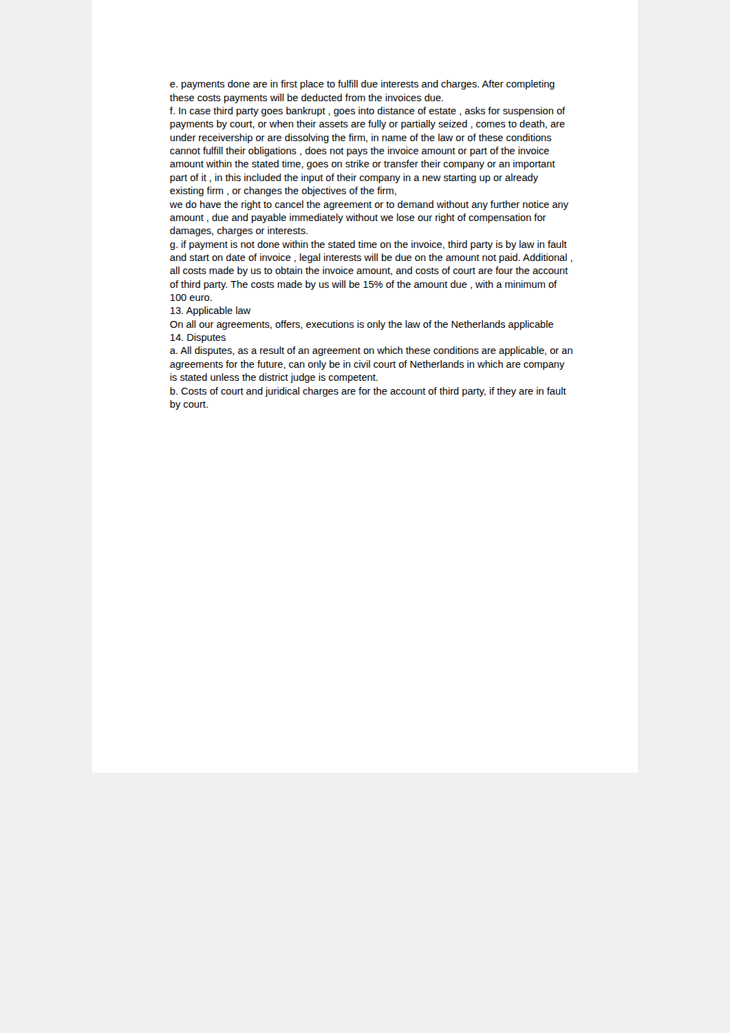e. payments done are in first place to fulfill due interests and charges. After completing these costs payments will be deducted from the invoices due.
f. In case third party goes bankrupt , goes into distance of estate , asks for suspension of payments by court, or when their assets are fully or partially seized , comes to death, are under receivership or are dissolving the firm, in name of the law or of these conditions cannot fulfill their obligations , does not pays the invoice amount or part of the invoice amount within the stated time, goes on strike or transfer their company or an important part of it , in this included the input of their company in a new starting up or already existing firm , or changes the objectives of the firm,
we do have the right to cancel the agreement or to demand without any further notice any amount , due and payable immediately without we lose our right of compensation for damages, charges or interests.
g. if payment is not done within the stated time on the invoice, third party is by law in fault and start on date of invoice , legal interests will be due on the amount not paid. Additional , all costs made by us to obtain the invoice amount, and costs of court are four the account of third party. The costs made by us will be 15% of the amount due , with a minimum of 100 euro.
13. Applicable law
On all our agreements, offers, executions is only the law of the Netherlands applicable
14. Disputes
a. All disputes, as a result of an agreement on which these conditions are applicable, or an agreements for the future, can only be in civil court of Netherlands in which are company is stated unless the district judge is competent.
b. Costs of court and juridical charges are for the account of third party, if they are in fault by court.